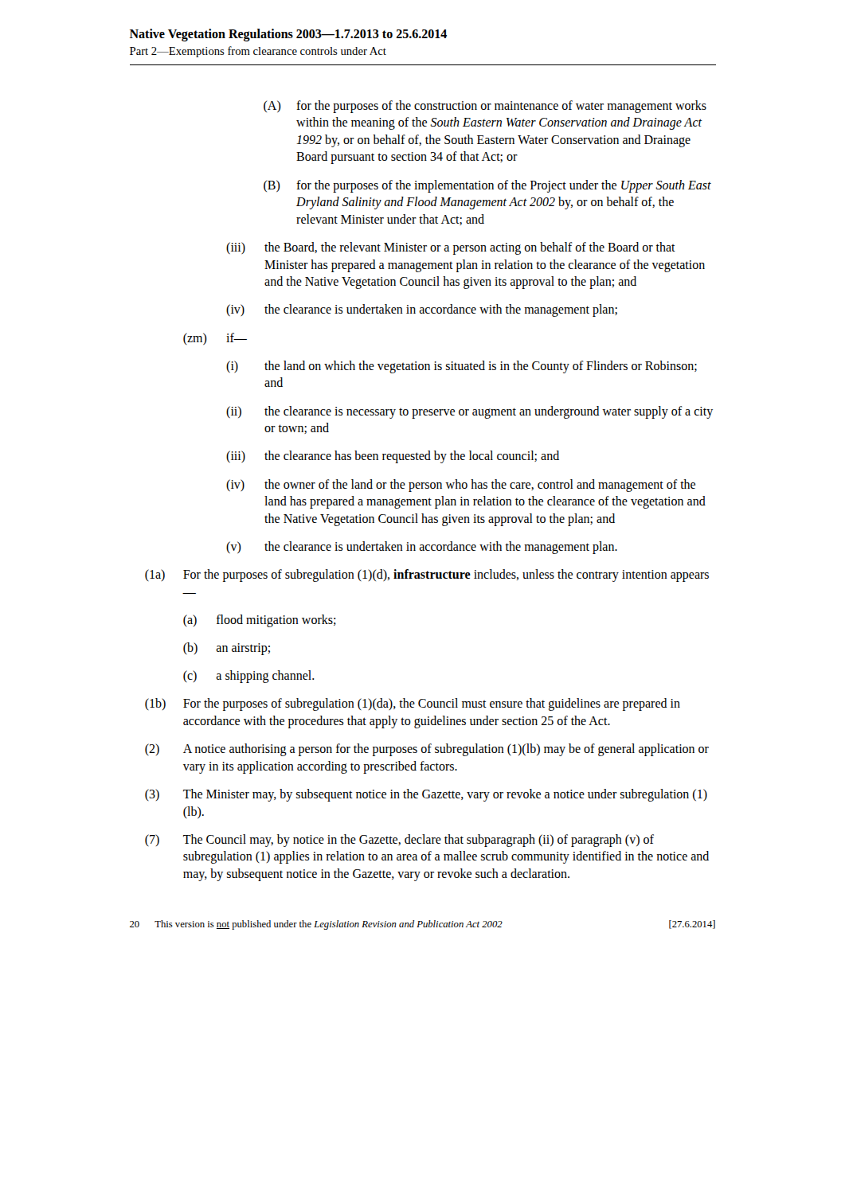Native Vegetation Regulations 2003—1.7.2013 to 25.6.2014
Part 2—Exemptions from clearance controls under Act
(A)
for the purposes of the construction or maintenance of water management works within the meaning of the South Eastern Water Conservation and Drainage Act 1992 by, or on behalf of, the South Eastern Water Conservation and Drainage Board pursuant to section 34 of that Act; or
(B)
for the purposes of the implementation of the Project under the Upper South East Dryland Salinity and Flood Management Act 2002 by, or on behalf of, the relevant Minister under that Act; and
(iii)
the Board, the relevant Minister or a person acting on behalf of the Board or that Minister has prepared a management plan in relation to the clearance of the vegetation and the Native Vegetation Council has given its approval to the plan; and
(iv)
the clearance is undertaken in accordance with the management plan;
(zm)
if—
(i)
the land on which the vegetation is situated is in the County of Flinders or Robinson; and
(ii)
the clearance is necessary to preserve or augment an underground water supply of a city or town; and
(iii)
the clearance has been requested by the local council; and
(iv)
the owner of the land or the person who has the care, control and management of the land has prepared a management plan in relation to the clearance of the vegetation and the Native Vegetation Council has given its approval to the plan; and
(v)
the clearance is undertaken in accordance with the management plan.
(1a)
For the purposes of subregulation (1)(d), infrastructure includes, unless the contrary intention appears—
(a)
flood mitigation works;
(b)
an airstrip;
(c)
a shipping channel.
(1b)
For the purposes of subregulation (1)(da), the Council must ensure that guidelines are prepared in accordance with the procedures that apply to guidelines under section 25 of the Act.
(2)
A notice authorising a person for the purposes of subregulation (1)(lb) may be of general application or vary in its application according to prescribed factors.
(3)
The Minister may, by subsequent notice in the Gazette, vary or revoke a notice under subregulation (1)(lb).
(7)
The Council may, by notice in the Gazette, declare that subparagraph (ii) of paragraph (v) of subregulation (1) applies in relation to an area of a mallee scrub community identified in the notice and may, by subsequent notice in the Gazette, vary or revoke such a declaration.
20 This version is not published under the Legislation Revision and Publication Act 2002 [27.6.2014]